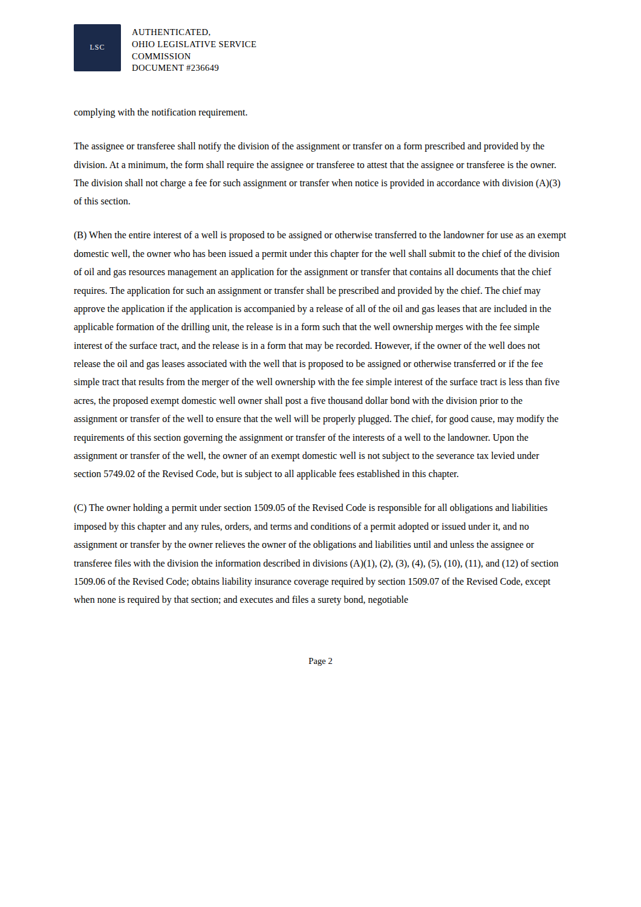LSC
AUTHENTICATED,
OHIO LEGISLATIVE SERVICE
COMMISSION
DOCUMENT #236649
complying with the notification requirement.
The assignee or transferee shall notify the division of the assignment or transfer on a form prescribed and provided by the division. At a minimum, the form shall require the assignee or transferee to attest that the assignee or transferee is the owner. The division shall not charge a fee for such assignment or transfer when notice is provided in accordance with division (A)(3) of this section.
(B) When the entire interest of a well is proposed to be assigned or otherwise transferred to the landowner for use as an exempt domestic well, the owner who has been issued a permit under this chapter for the well shall submit to the chief of the division of oil and gas resources management an application for the assignment or transfer that contains all documents that the chief requires. The application for such an assignment or transfer shall be prescribed and provided by the chief. The chief may approve the application if the application is accompanied by a release of all of the oil and gas leases that are included in the applicable formation of the drilling unit, the release is in a form such that the well ownership merges with the fee simple interest of the surface tract, and the release is in a form that may be recorded. However, if the owner of the well does not release the oil and gas leases associated with the well that is proposed to be assigned or otherwise transferred or if the fee simple tract that results from the merger of the well ownership with the fee simple interest of the surface tract is less than five acres, the proposed exempt domestic well owner shall post a five thousand dollar bond with the division prior to the assignment or transfer of the well to ensure that the well will be properly plugged. The chief, for good cause, may modify the requirements of this section governing the assignment or transfer of the interests of a well to the landowner. Upon the assignment or transfer of the well, the owner of an exempt domestic well is not subject to the severance tax levied under section 5749.02 of the Revised Code, but is subject to all applicable fees established in this chapter.
(C) The owner holding a permit under section 1509.05 of the Revised Code is responsible for all obligations and liabilities imposed by this chapter and any rules, orders, and terms and conditions of a permit adopted or issued under it, and no assignment or transfer by the owner relieves the owner of the obligations and liabilities until and unless the assignee or transferee files with the division the information described in divisions (A)(1), (2), (3), (4), (5), (10), (11), and (12) of section 1509.06 of the Revised Code; obtains liability insurance coverage required by section 1509.07 of the Revised Code, except when none is required by that section; and executes and files a surety bond, negotiable
Page 2